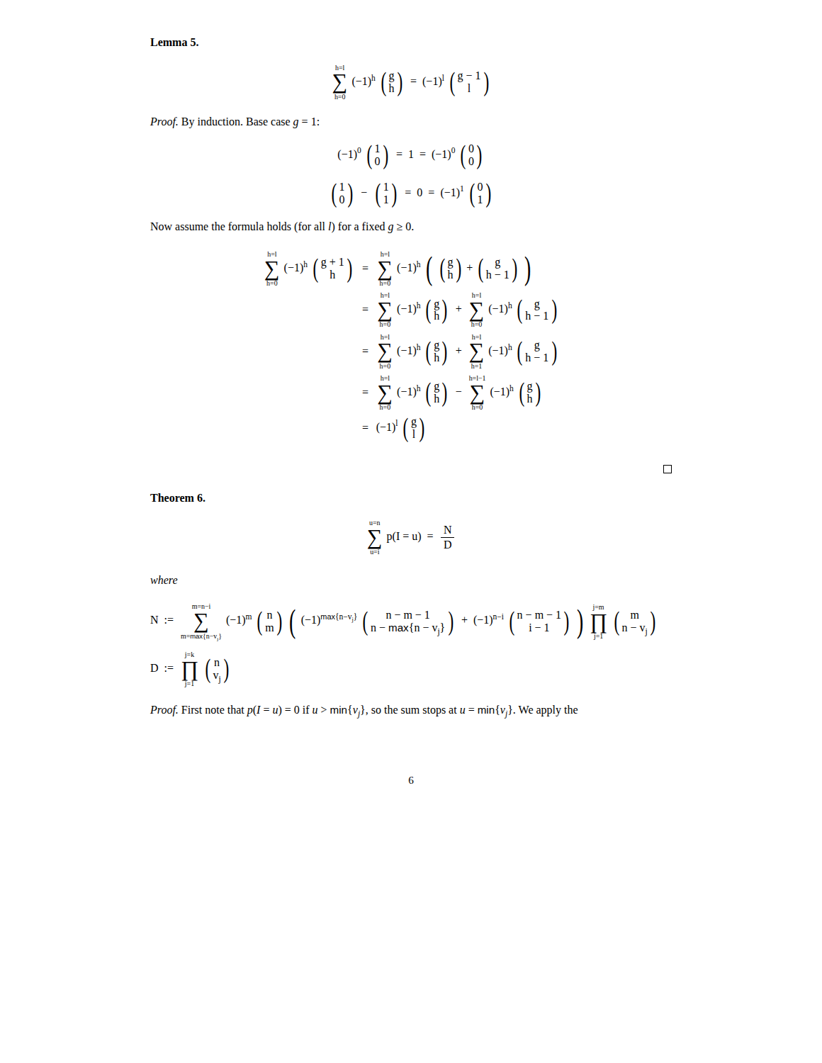Lemma 5.
h=l ∑ h=0 (−1)h (gh) = (−1)l (g − 1 l)
Proof. By induction. Base case g = 1:
(−1)0 (10) = 1 = (−1)0 (00)
(10) − (11) = 0 = (−1)1 (01)
Now assume the formula holds (for all l) for a fixed g ≥ 0.
| h=l ∑ h=0 (−1) h ( g + 1 h ) | = | h=l ∑ h=0 (−1) h ( ( g h ) + ( g h − 1 ) ) |
| | = | h=l ∑ h=0 (−1) h ( g h ) + h=l ∑ h=0 (−1) h ( g h − 1 ) |
| | = | h=l ∑ h=0 (−1) h ( g h ) + h=l ∑ h=1 (−1) h ( g h − 1 ) |
| | = | h=l ∑ h=0 (−1) h ( g h ) − h=l−1 ∑ h=0 (−1) h ( g h ) |
| | = | (−1) l ( g l ) |
Theorem 6.
u=n ∑ u=i p(I = u) = ND
where
N := m=n−i ∑ m=max{n−vj} (−1)m (nm) ( (−1)max{n−vj} (n − m − 1 n − max{n − vj}) + (−1)n−i (n − m − 1 i − 1) ) j=m ∏ j=1 (mn − vj)
D := j=k ∏ j=1 (nvj)
Proof. First note that p(I = u) = 0 if u > min{vj}, so the sum stops at u = min{vj}. We apply the
6